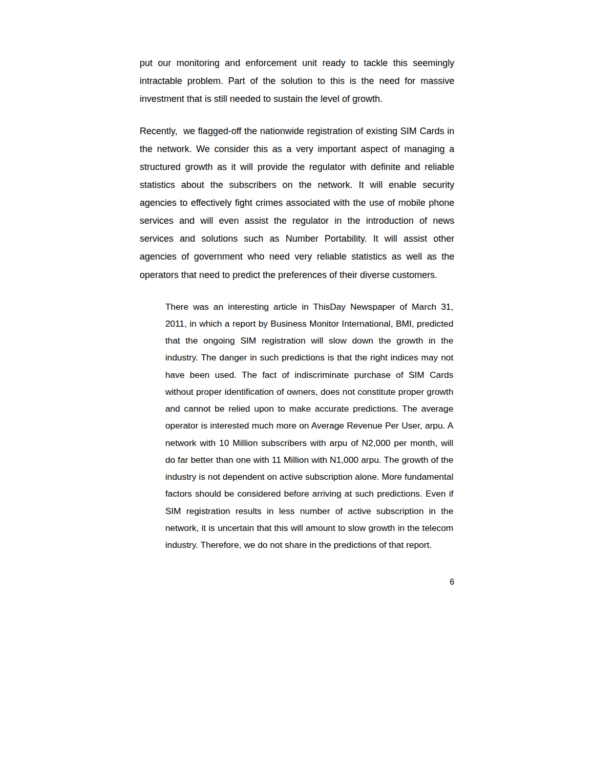put our monitoring and enforcement unit ready to tackle this seemingly intractable problem. Part of the solution to this is the need for massive investment that is still needed to sustain the level of growth.
Recently, we flagged-off the nationwide registration of existing SIM Cards in the network. We consider this as a very important aspect of managing a structured growth as it will provide the regulator with definite and reliable statistics about the subscribers on the network. It will enable security agencies to effectively fight crimes associated with the use of mobile phone services and will even assist the regulator in the introduction of news services and solutions such as Number Portability. It will assist other agencies of government who need very reliable statistics as well as the operators that need to predict the preferences of their diverse customers.
There was an interesting article in ThisDay Newspaper of March 31, 2011, in which a report by Business Monitor International, BMI, predicted that the ongoing SIM registration will slow down the growth in the industry. The danger in such predictions is that the right indices may not have been used. The fact of indiscriminate purchase of SIM Cards without proper identification of owners, does not constitute proper growth and cannot be relied upon to make accurate predictions. The average operator is interested much more on Average Revenue Per User, arpu. A network with 10 Million subscribers with arpu of N2,000 per month, will do far better than one with 11 Million with N1,000 arpu. The growth of the industry is not dependent on active subscription alone. More fundamental factors should be considered before arriving at such predictions. Even if SIM registration results in less number of active subscription in the network, it is uncertain that this will amount to slow growth in the telecom industry. Therefore, we do not share in the predictions of that report.
6